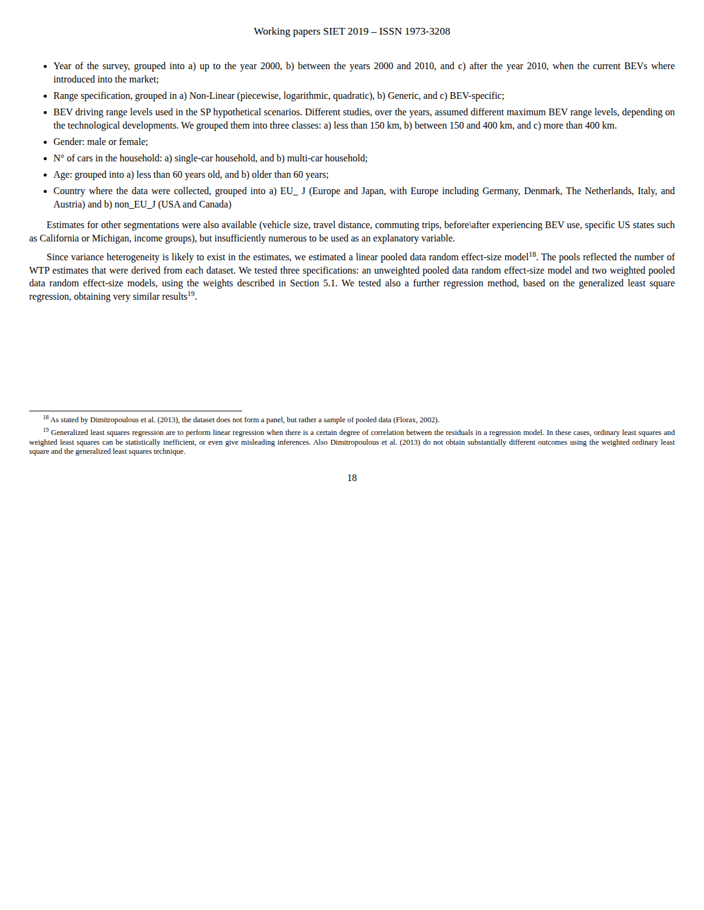Working papers SIET 2019 – ISSN 1973-3208
Year of the survey, grouped into a) up to the year 2000, b) between the years 2000 and 2010, and c) after the year 2010, when the current BEVs where introduced into the market;
Range specification, grouped in a) Non-Linear (piecewise, logarithmic, quadratic), b) Generic, and c) BEV-specific;
BEV driving range levels used in the SP hypothetical scenarios. Different studies, over the years, assumed different maximum BEV range levels, depending on the technological developments. We grouped them into three classes: a) less than 150 km, b) between 150 and 400 km, and c) more than 400 km.
Gender: male or female;
N° of cars in the household: a) single-car household, and b) multi-car household;
Age: grouped into a) less than 60 years old, and b) older than 60 years;
Country where the data were collected, grouped into a) EU_ J (Europe and Japan, with Europe including Germany, Denmark, The Netherlands, Italy, and Austria) and b) non_EU_J (USA and Canada)
Estimates for other segmentations were also available (vehicle size, travel distance, commuting trips, before\after experiencing BEV use, specific US states such as California or Michigan, income groups), but insufficiently numerous to be used as an explanatory variable.
Since variance heterogeneity is likely to exist in the estimates, we estimated a linear pooled data random effect-size model18. The pools reflected the number of WTP estimates that were derived from each dataset. We tested three specifications: an unweighted pooled data random effect-size model and two weighted pooled data random effect-size models, using the weights described in Section 5.1. We tested also a further regression method, based on the generalized least square regression, obtaining very similar results19.
18 As stated by Dimitropoulous et al. (2013), the dataset does not form a panel, but rather a sample of pooled data (Florax, 2002).
19 Generalized least squares regression are to perform linear regression when there is a certain degree of correlation between the residuals in a regression model. In these cases, ordinary least squares and weighted least squares can be statistically inefficient, or even give misleading inferences. Also Dimitropoulous et al. (2013) do not obtain substantially different outcomes using the weighted ordinary least square and the generalized least squares technique.
18